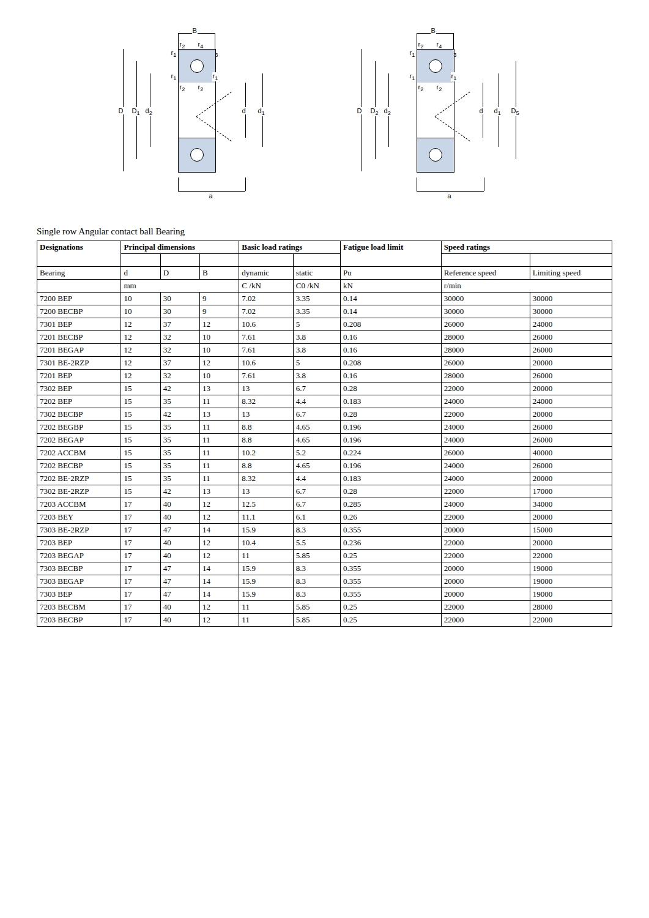B r2 r4 r1 r3
r1 r1 r2 r2
D D1 d2
d d1
a
B r2 r4 r1 r3
r1 r1 r2 r2
D D2 d2
d d1 D5
a
Single row Angular contact ball Bearing
| Designations | Principal dimensions | Basic load ratings | Fatigue load limit | Speed ratings |
| --- | --- | --- | --- | --- |
| Bearing | d | D | B | dynamic | static | Pu | Reference speed | Limiting speed |
| | mm | C /kN | C0 /kN | kN | r/min |
| 7200 BEP | 10 | 30 | 9 | 7.02 | 3.35 | 0.14 | 30000 | 30000 |
| 7200 BECBP | 10 | 30 | 9 | 7.02 | 3.35 | 0.14 | 30000 | 30000 |
| 7301 BEP | 12 | 37 | 12 | 10.6 | 5 | 0.208 | 26000 | 24000 |
| 7201 BECBP | 12 | 32 | 10 | 7.61 | 3.8 | 0.16 | 28000 | 26000 |
| 7201 BEGAP | 12 | 32 | 10 | 7.61 | 3.8 | 0.16 | 28000 | 26000 |
| 7301 BE-2RZP | 12 | 37 | 12 | 10.6 | 5 | 0.208 | 26000 | 20000 |
| 7201 BEP | 12 | 32 | 10 | 7.61 | 3.8 | 0.16 | 28000 | 26000 |
| 7302 BEP | 15 | 42 | 13 | 13 | 6.7 | 0.28 | 22000 | 20000 |
| 7202 BEP | 15 | 35 | 11 | 8.32 | 4.4 | 0.183 | 24000 | 24000 |
| 7302 BECBP | 15 | 42 | 13 | 13 | 6.7 | 0.28 | 22000 | 20000 |
| 7202 BEGBP | 15 | 35 | 11 | 8.8 | 4.65 | 0.196 | 24000 | 26000 |
| 7202 BEGAP | 15 | 35 | 11 | 8.8 | 4.65 | 0.196 | 24000 | 26000 |
| 7202 ACCBM | 15 | 35 | 11 | 10.2 | 5.2 | 0.224 | 26000 | 40000 |
| 7202 BECBP | 15 | 35 | 11 | 8.8 | 4.65 | 0.196 | 24000 | 26000 |
| 7202 BE-2RZP | 15 | 35 | 11 | 8.32 | 4.4 | 0.183 | 24000 | 20000 |
| 7302 BE-2RZP | 15 | 42 | 13 | 13 | 6.7 | 0.28 | 22000 | 17000 |
| 7203 ACCBM | 17 | 40 | 12 | 12.5 | 6.7 | 0.285 | 24000 | 34000 |
| 7203 BEY | 17 | 40 | 12 | 11.1 | 6.1 | 0.26 | 22000 | 20000 |
| 7303 BE-2RZP | 17 | 47 | 14 | 15.9 | 8.3 | 0.355 | 20000 | 15000 |
| 7203 BEP | 17 | 40 | 12 | 10.4 | 5.5 | 0.236 | 22000 | 20000 |
| 7203 BEGAP | 17 | 40 | 12 | 11 | 5.85 | 0.25 | 22000 | 22000 |
| 7303 BECBP | 17 | 47 | 14 | 15.9 | 8.3 | 0.355 | 20000 | 19000 |
| 7303 BEGAP | 17 | 47 | 14 | 15.9 | 8.3 | 0.355 | 20000 | 19000 |
| 7303 BEP | 17 | 47 | 14 | 15.9 | 8.3 | 0.355 | 20000 | 19000 |
| 7203 BECBM | 17 | 40 | 12 | 11 | 5.85 | 0.25 | 22000 | 28000 |
| 7203 BECBP | 17 | 40 | 12 | 11 | 5.85 | 0.25 | 22000 | 22000 |